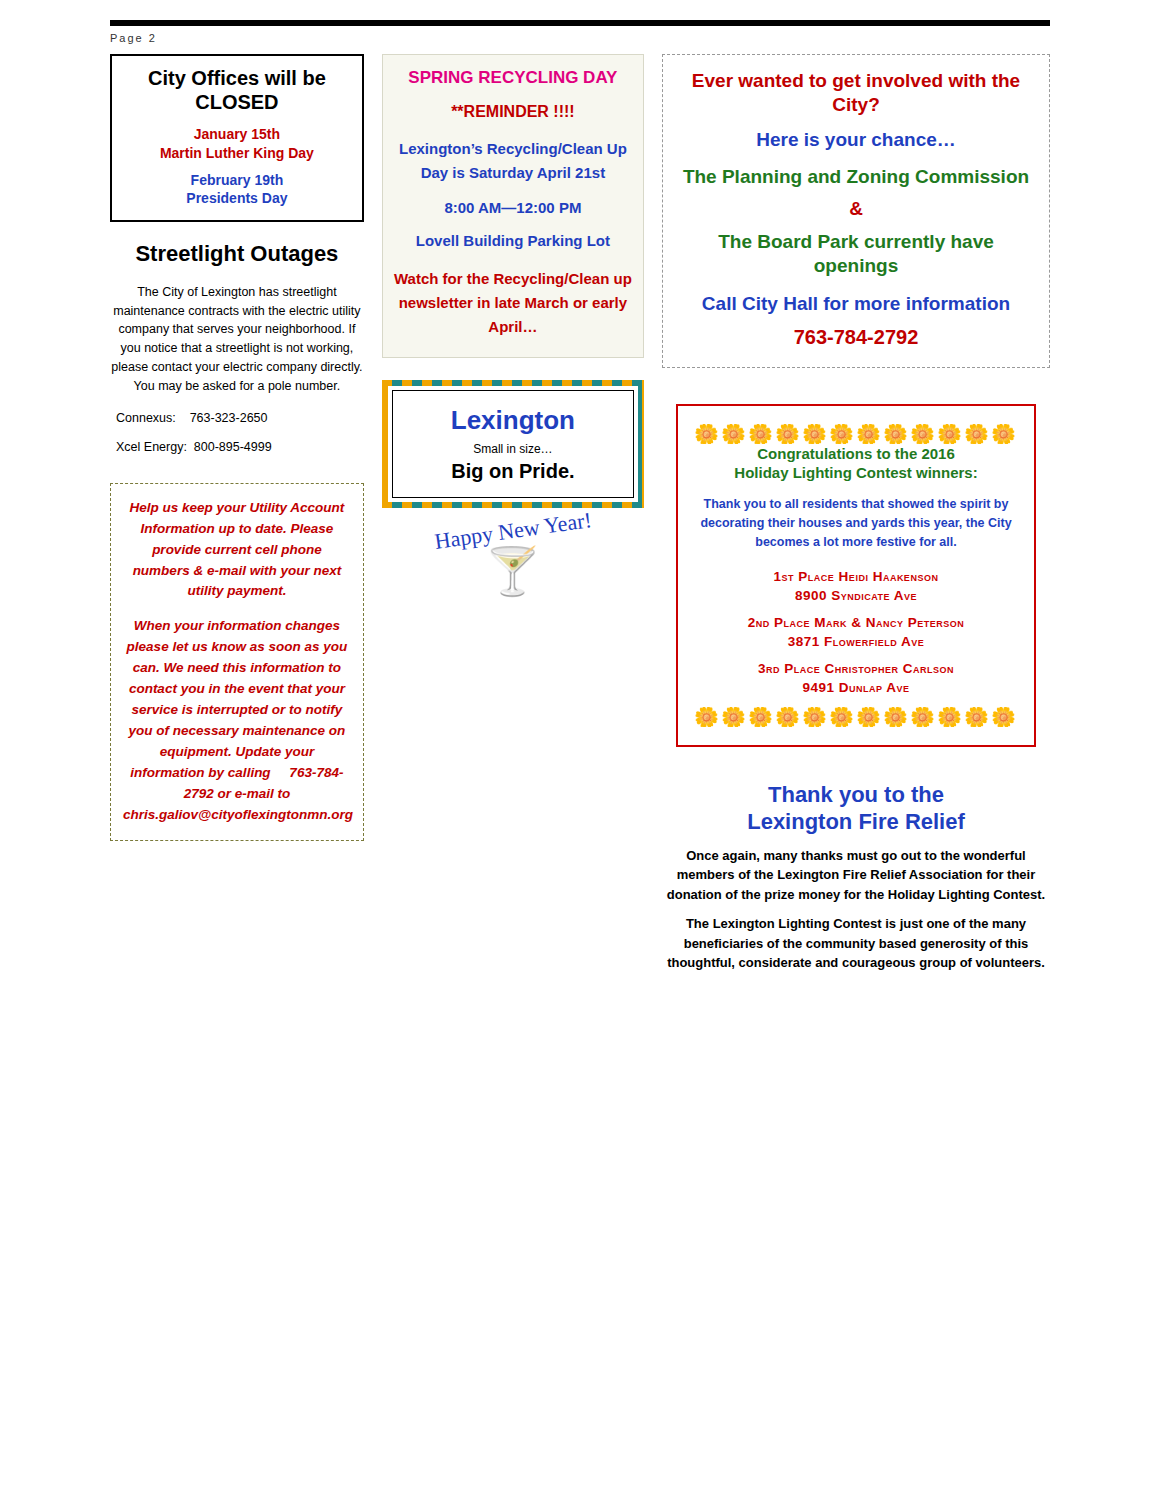Page 2
City Offices will be CLOSED
January 15th
Martin Luther King Day
February 19th
Presidents Day
Streetlight Outages
The City of Lexington has streetlight maintenance contracts with the electric utility company that serves your neighborhood. If you notice that a streetlight is not working, please contact your electric company directly. You may be asked for a pole number.
Connexus: 763-323-2650
Xcel Energy: 800-895-4999
Help us keep your Utility Account Information up to date. Please provide current cell phone numbers & e-mail with your next utility payment.
When your information changes please let us know as soon as you can. We need this information to contact you in the event that your service is interrupted or to notify you of necessary maintenance on equipment. Update your information by calling 763-784-2792 or e-mail to chris.galiov@cityoflexingtonmn.org
SPRING RECYCLING DAY
**REMINDER !!!!
Lexington’s Recycling/Clean Up Day is Saturday April 21st
8:00 AM—12:00 PM
Lovell Building Parking Lot
Watch for the Recycling/Clean up newsletter in late March or early April…
Lexington
Small in size…
Big on Pride.
Happy New Year!
🍸
Ever wanted to get involved with the City?
Here is your chance…
The Planning and Zoning Commission
&
The Board Park currently have openings
Call City Hall for more information
763-784-2792
🌼🌼🌼🌼🌼🌼🌼🌼🌼🌼🌼🌼
Congratulations to the 2016
Holiday Lighting Contest winners:
Thank you to all residents that showed the spirit by decorating their houses and yards this year, the City becomes a lot more festive for all.
1st Place Heidi Haakenson
8900 Syndicate Ave
2nd Place Mark & Nancy Peterson
3871 Flowerfield Ave
3rd Place Christopher Carlson
9491 Dunlap Ave
🌼🌼🌼🌼🌼🌼🌼🌼🌼🌼🌼🌼
Thank you to the
Lexington Fire Relief
Once again, many thanks must go out to the wonderful members of the Lexington Fire Relief Association for their donation of the prize money for the Holiday Lighting Contest.
The Lexington Lighting Contest is just one of the many beneficiaries of the community based generosity of this thoughtful, considerate and courageous group of volunteers.